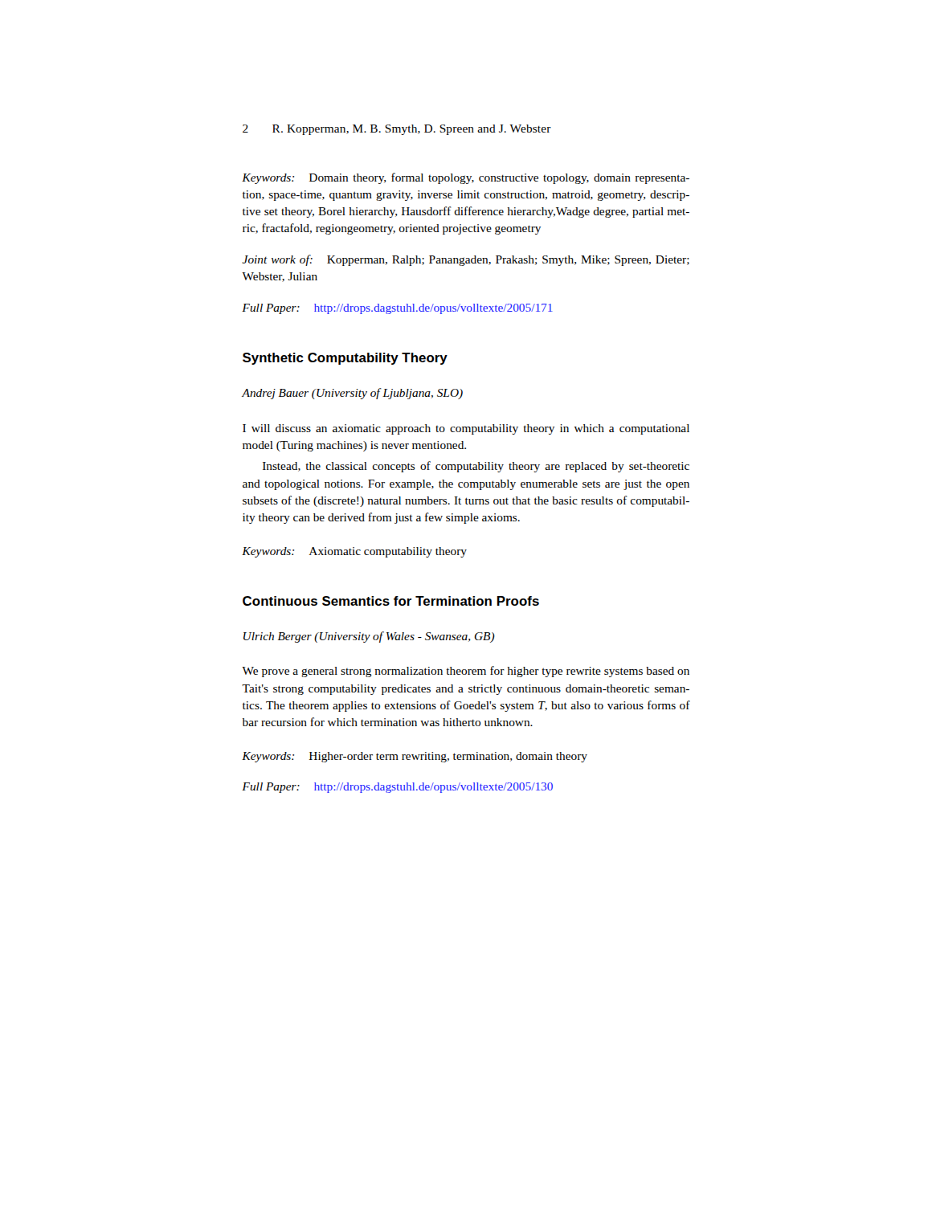2 R. Kopperman, M. B. Smyth, D. Spreen and J. Webster
Keywords: Domain theory, formal topology, constructive topology, domain representation, space-time, quantum gravity, inverse limit construction, matroid, geometry, descriptive set theory, Borel hierarchy, Hausdorff difference hierarchy,Wadge degree, partial metric, fractafold, regiongeometry, oriented projective geometry
Joint work of: Kopperman, Ralph; Panangaden, Prakash; Smyth, Mike; Spreen, Dieter; Webster, Julian
Full Paper: http://drops.dagstuhl.de/opus/volltexte/2005/171
Synthetic Computability Theory
Andrej Bauer (University of Ljubljana, SLO)
I will discuss an axiomatic approach to computability theory in which a computational model (Turing machines) is never mentioned.
Instead, the classical concepts of computability theory are replaced by set-theoretic and topological notions. For example, the computably enumerable sets are just the open subsets of the (discrete!) natural numbers. It turns out that the basic results of computability theory can be derived from just a few simple axioms.
Keywords: Axiomatic computability theory
Continuous Semantics for Termination Proofs
Ulrich Berger (University of Wales - Swansea, GB)
We prove a general strong normalization theorem for higher type rewrite systems based on Tait's strong computability predicates and a strictly continuous domain-theoretic semantics. The theorem applies to extensions of Goedel's system T, but also to various forms of bar recursion for which termination was hitherto unknown.
Keywords: Higher-order term rewriting, termination, domain theory
Full Paper: http://drops.dagstuhl.de/opus/volltexte/2005/130